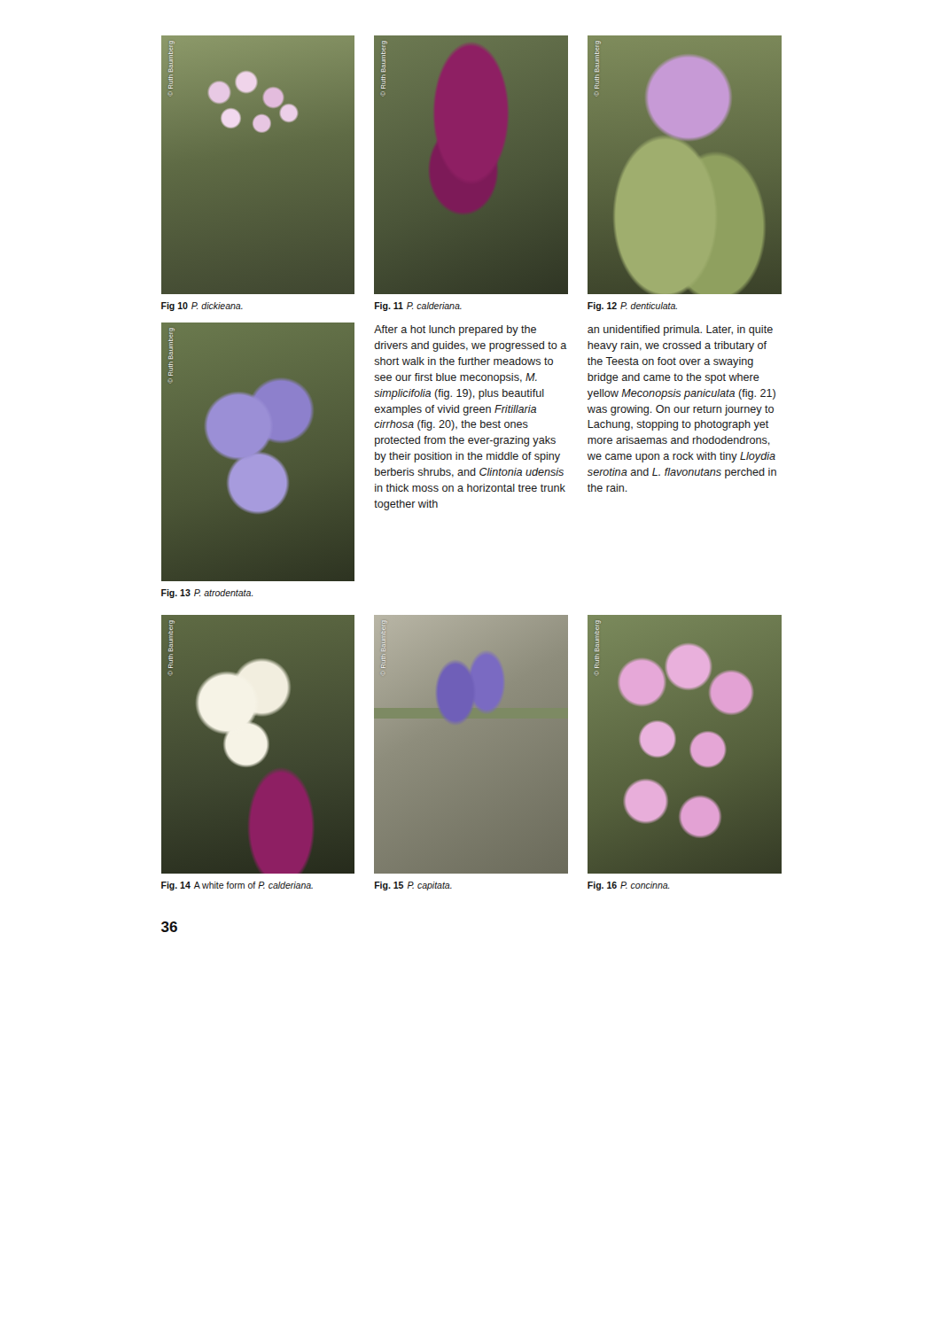© Ruth Baumberg
Fig 10 P. dickieana.
© Ruth Baumberg
Fig. 11 P. calderiana.
© Ruth Baumberg
Fig. 12 P. denticulata.
© Ruth Baumberg
Fig. 13 P. atrodentata.
After a hot lunch prepared by the drivers and guides, we progressed to a short walk in the further meadows to see our first blue meconopsis, M. simplicifolia (fig. 19), plus beautiful examples of vivid green Fritillaria cirrhosa (fig. 20), the best ones protected from the ever-grazing yaks by their position in the middle of spiny berberis shrubs, and Clintonia udensis in thick moss on a horizontal tree trunk together with
an unidentified primula. Later, in quite heavy rain, we crossed a tributary of the Teesta on foot over a swaying bridge and came to the spot where yellow Meconopsis paniculata (fig. 21) was growing. On our return journey to Lachung, stopping to photograph yet more arisaemas and rhododendrons, we came upon a rock with tiny Lloydia serotina and L. flavonutans perched in the rain.
© Ruth Baumberg
Fig. 14 A white form of P. calderiana.
© Ruth Baumberg
Fig. 15 P. capitata.
© Ruth Baumberg
Fig. 16 P. concinna.
36